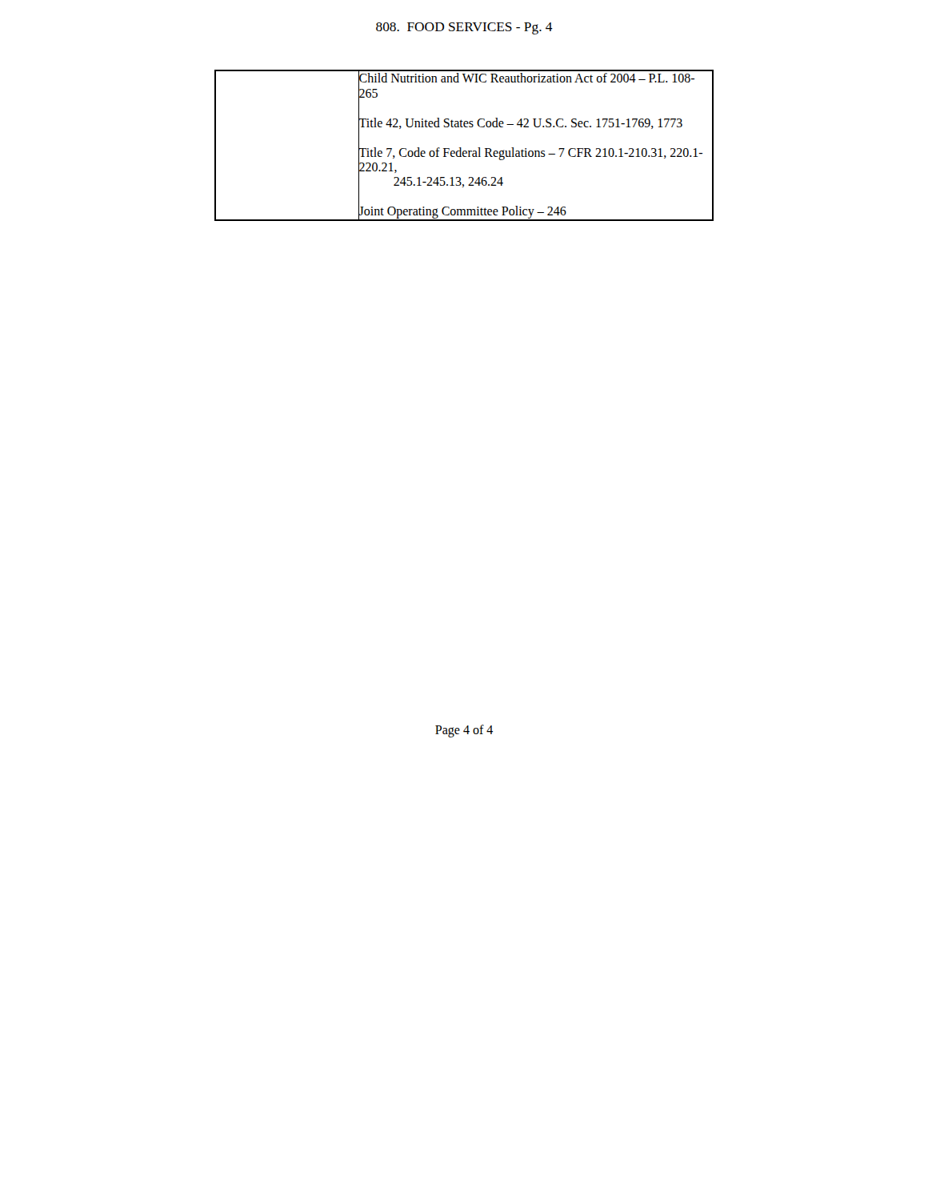808. FOOD SERVICES - Pg. 4
| | Child Nutrition and WIC Reauthorization Act of 2004 – P.L. 108-265 Title 42, United States Code – 42 U.S.C. Sec. 1751-1769, 1773 Title 7, Code of Federal Regulations – 7 CFR 210.1-210.31, 220.1-220.21, 245.1-245.13, 246.24 Joint Operating Committee Policy – 246 |
Page 4 of 4